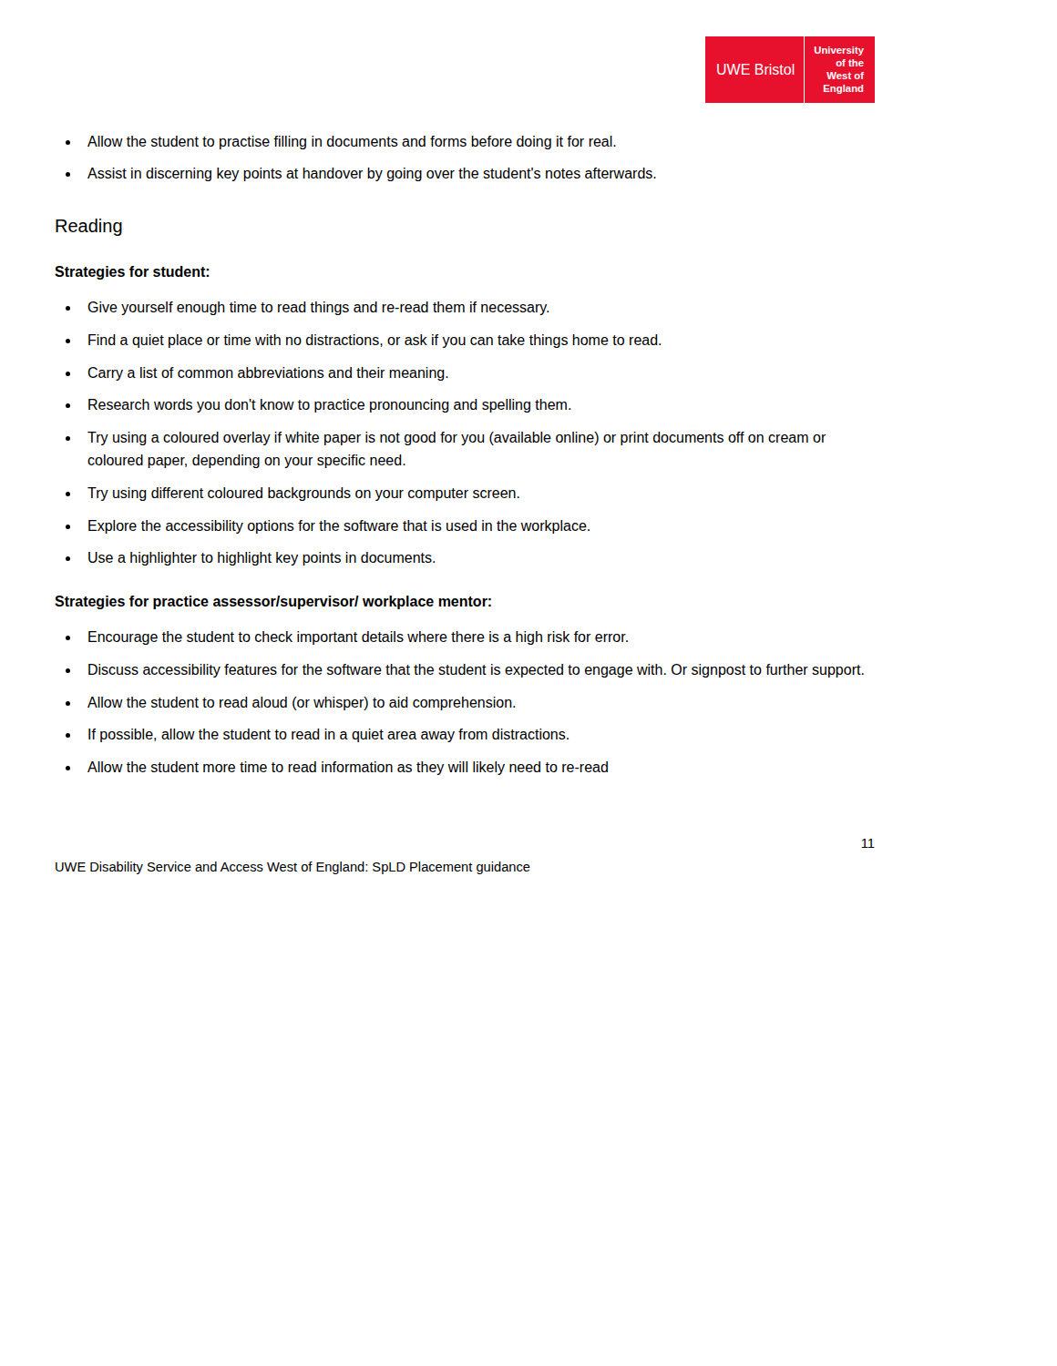UWE Bristol
University
of the
West of
England
Allow the student to practise filling in documents and forms before doing it for real.
Assist in discerning key points at handover by going over the student's notes afterwards.
Reading
Strategies for student:
Give yourself enough time to read things and re-read them if necessary.
Find a quiet place or time with no distractions, or ask if you can take things home to read.
Carry a list of common abbreviations and their meaning.
Research words you don't know to practice pronouncing and spelling them.
Try using a coloured overlay if white paper is not good for you (available online) or print documents off on cream or coloured paper, depending on your specific need.
Try using different coloured backgrounds on your computer screen.
Explore the accessibility options for the software that is used in the workplace.
Use a highlighter to highlight key points in documents.
Strategies for practice assessor/supervisor/ workplace mentor:
Encourage the student to check important details where there is a high risk for error.
Discuss accessibility features for the software that the student is expected to engage with. Or signpost to further support.
Allow the student to read aloud (or whisper) to aid comprehension.
If possible, allow the student to read in a quiet area away from distractions.
Allow the student more time to read information as they will likely need to re-read
11
UWE Disability Service and Access West of England: SpLD Placement guidance